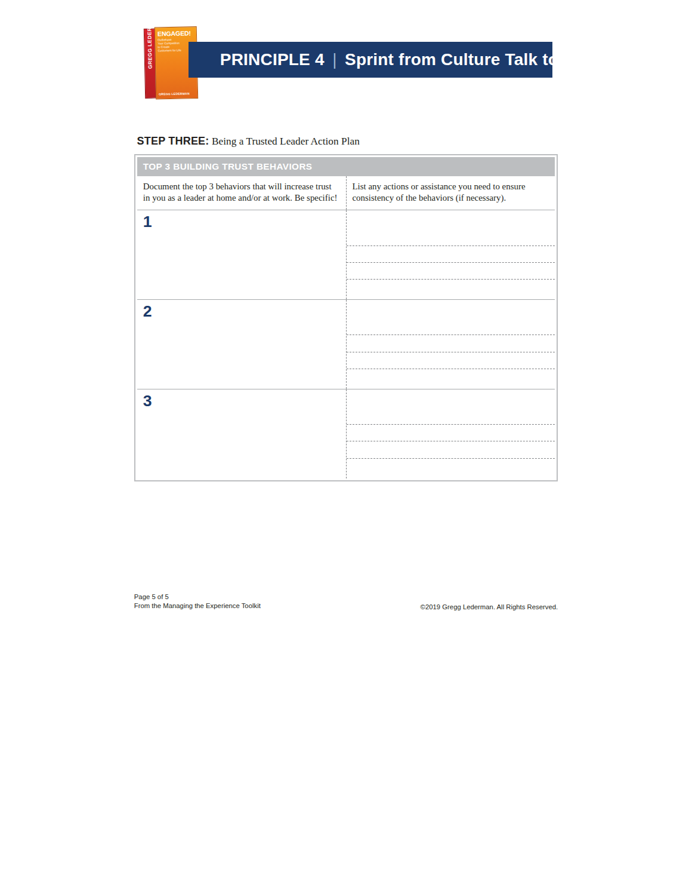GREGG LEDERMAN ENGAGED!
ENGAGED!
Outbehave
Your Competition
to Create
Customers for Life
GREGG LEDERMAN
PRINCIPLE 4|Sprint from Culture Talk to Culture Change
STEP THREE: Being a Trusted Leader Action Plan
| TOP 3 BUILDING TRUST BEHAVIORS |
| --- |
| Document the top 3 behaviors that will increase trust in you as a leader at home and/or at work. Be specific! | List any actions or assistance you need to ensure consistency of the behaviors (if necessary). |
| 1 | |
| 2 | |
| 3 | |
Page 5 of 5
From the Managing the Experience Toolkit
©2019 Gregg Lederman. All Rights Reserved.